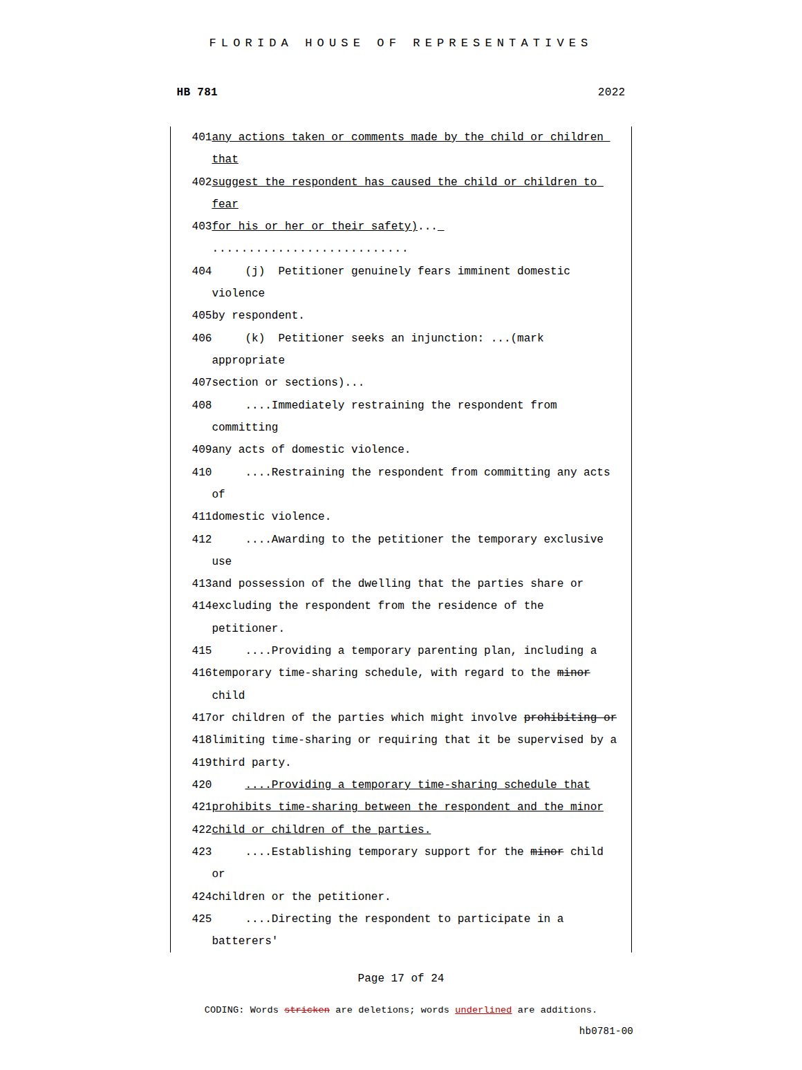FLORIDA HOUSE OF REPRESENTATIVES
HB 781 2022
| 401 | any actions taken or comments made by the child or children that |
| 402 | suggest the respondent has caused the child or children to fear |
| 403 | for his or her or their safety) ... ........................... |
| 404 | (j) Petitioner genuinely fears imminent domestic violence |
| 405 | by respondent. |
| 406 | (k) Petitioner seeks an injunction: ...(mark appropriate |
| 407 | section or sections)... |
| 408 | ....Immediately restraining the respondent from committing |
| 409 | any acts of domestic violence. |
| 410 | ....Restraining the respondent from committing any acts of |
| 411 | domestic violence. |
| 412 | ....Awarding to the petitioner the temporary exclusive use |
| 413 | and possession of the dwelling that the parties share or |
| 414 | excluding the respondent from the residence of the petitioner. |
| 415 | ....Providing a temporary parenting plan, including a |
| 416 | temporary time-sharing schedule, with regard to the minor child |
| 417 | or children of the parties which might involve prohibiting or |
| 418 | limiting time-sharing or requiring that it be supervised by a |
| 419 | third party. |
| 420 | ....Providing a temporary time-sharing schedule that |
| 421 | prohibits time-sharing between the respondent and the minor |
| 422 | child or children of the parties. |
| 423 | ....Establishing temporary support for the minor child or |
| 424 | children or the petitioner. |
| 425 | ....Directing the respondent to participate in a batterers' |
Page 17 of 24
CODING: Words stricken are deletions; words underlined are additions.
hb0781-00